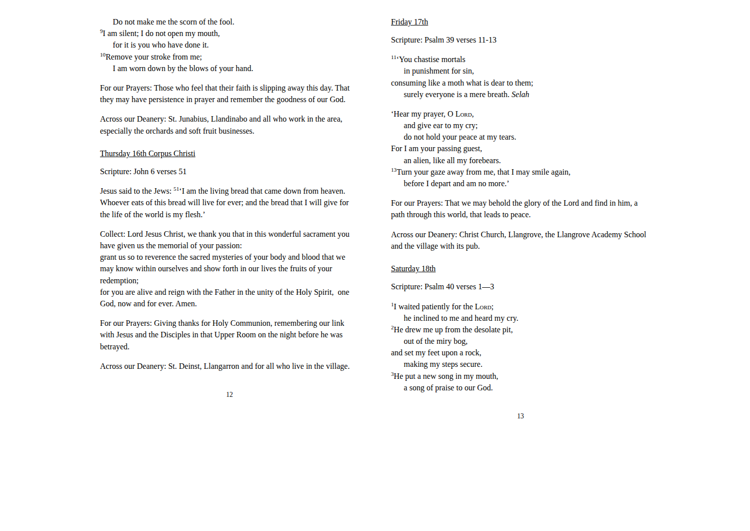Do not make me the scorn of the fool. 9I am silent; I do not open my mouth, for it is you who have done it. 10Remove your stroke from me; I am worn down by the blows of your hand.
For our Prayers: Those who feel that their faith is slipping away this day. That they may have persistence in prayer and remember the goodness of our God.
Across our Deanery: St. Junabius, Llandinabo and all who work in the area, especially the orchards and soft fruit businesses.
Thursday 16th Corpus Christi
Scripture: John 6 verses 51
Jesus said to the Jews: 51‘I am the living bread that came down from heaven. Whoever eats of this bread will live for ever; and the bread that I will give for the life of the world is my flesh.’
Collect: Lord Jesus Christ, we thank you that in this wonderful sacrament you have given us the memorial of your passion:
grant us so to reverence the sacred mysteries of your body and blood that we may know within ourselves and show forth in our lives the fruits of your redemption;
for you are alive and reign with the Father in the unity of the Holy Spirit, one God, now and for ever. Amen.
For our Prayers: Giving thanks for Holy Communion, remembering our link with Jesus and the Disciples in that Upper Room on the night before he was betrayed.
Across our Deanery: St. Deinst, Llangarron and for all who live in the village.
12
Friday 17th
Scripture: Psalm 39 verses 11-13
11‘You chastise mortals in punishment for sin, consuming like a moth what is dear to them; surely everyone is a mere breath. Selah
‘Hear my prayer, O Lord, and give ear to my cry; do not hold your peace at my tears. For I am your passing guest, an alien, like all my forebears. 13Turn your gaze away from me, that I may smile again, before I depart and am no more.’
For our Prayers: That we may behold the glory of the Lord and find in him, a path through this world, that leads to peace.
Across our Deanery: Christ Church, Llangrove, the Llangrove Academy School and the village with its pub.
Saturday 18th
Scripture: Psalm 40 verses 1—3
1I waited patiently for the Lord; he inclined to me and heard my cry. 2He drew me up from the desolate pit, out of the miry bog, and set my feet upon a rock, making my steps secure. 3He put a new song in my mouth, a song of praise to our God.
13